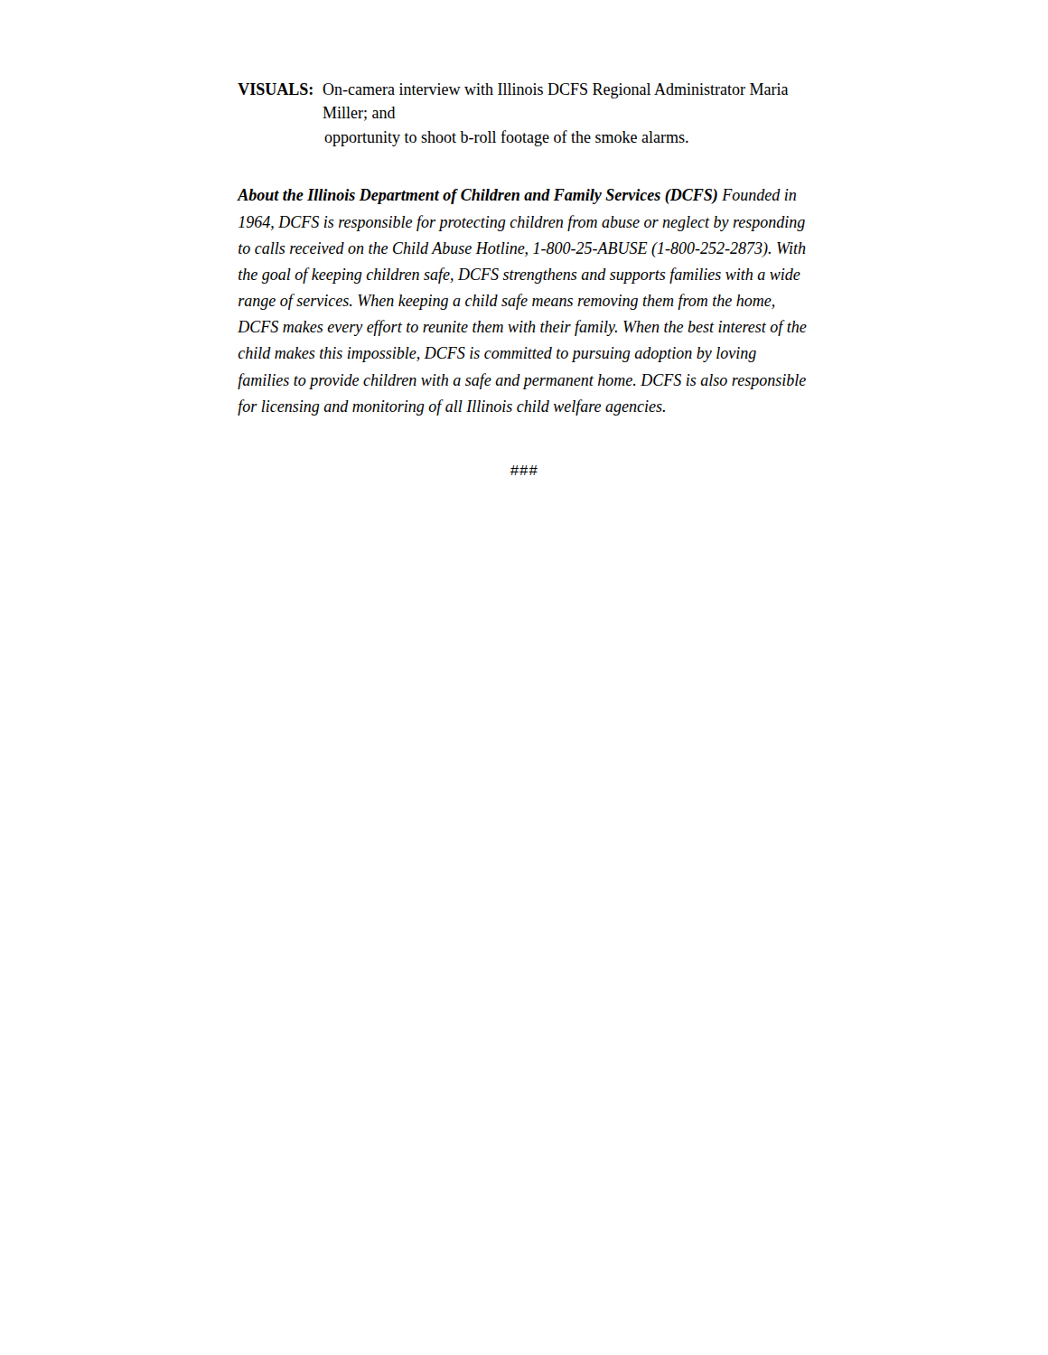VISUALS:
On-camera interview with Illinois DCFS Regional Administrator Maria Miller; and opportunity to shoot b-roll footage of the smoke alarms.
About the Illinois Department of Children and Family Services (DCFS) Founded in 1964, DCFS is responsible for protecting children from abuse or neglect by responding to calls received on the Child Abuse Hotline, 1-800-25-ABUSE (1-800-252-2873). With the goal of keeping children safe, DCFS strengthens and supports families with a wide range of services. When keeping a child safe means removing them from the home, DCFS makes every effort to reunite them with their family. When the best interest of the child makes this impossible, DCFS is committed to pursuing adoption by loving families to provide children with a safe and permanent home. DCFS is also responsible for licensing and monitoring of all Illinois child welfare agencies.
###